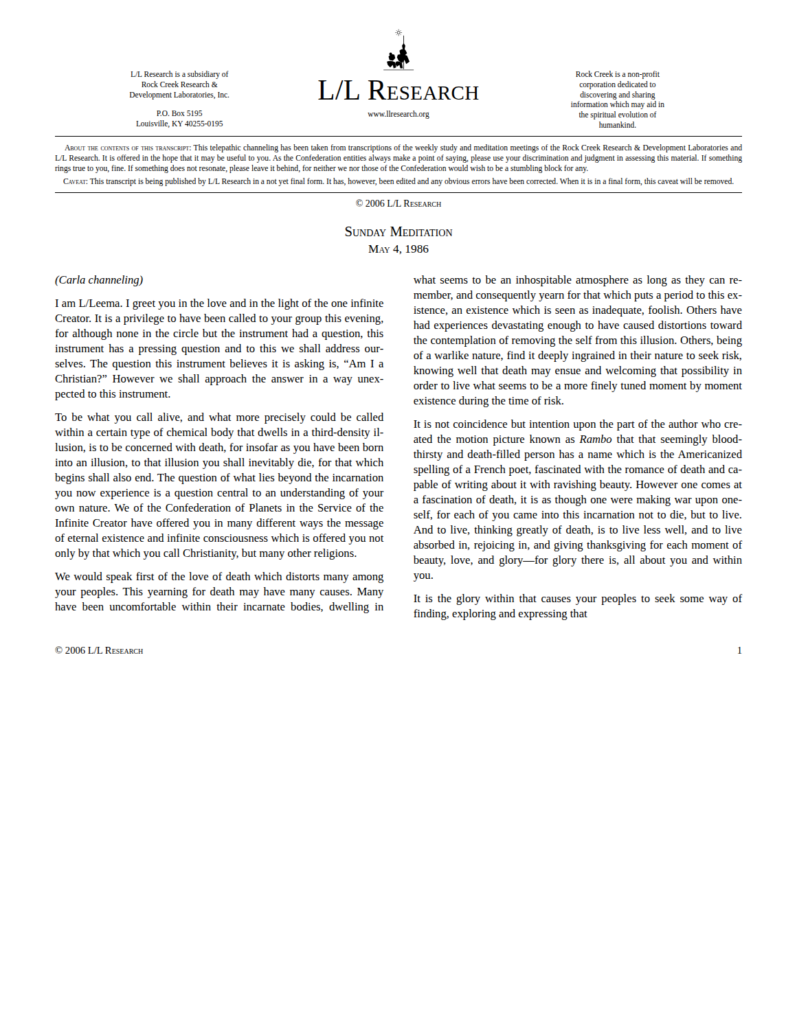L/L Research is a subsidiary of
Rock Creek Research &
Development Laboratories, Inc.
P.O. Box 5195
Louisville, KY 40255-0195
L/L Research
www.llresearch.org
Rock Creek is a non-profit
corporation dedicated to
discovering and sharing
information which may aid in
the spiritual evolution of
humankind.
About the contents of this transcript: This telepathic channeling has been taken from transcriptions of the weekly study and meditation meetings of the Rock Creek Research & Development Laboratories and L/L Research. It is offered in the hope that it may be useful to you. As the Confederation entities always make a point of saying, please use your discrimination and judgment in assessing this material. If something rings true to you, fine. If something does not resonate, please leave it behind, for neither we nor those of the Confederation would wish to be a stumbling block for any.
Caveat: This transcript is being published by L/L Research in a not yet final form. It has, however, been edited and any obvious errors have been corrected. When it is in a final form, this caveat will be removed.
© 2006 L/L Research
Sunday Meditation
May 4, 1986
(Carla channeling)
I am L/Leema. I greet you in the love and in the light of the one infinite Creator. It is a privilege to have been called to your group this evening, for although none in the circle but the instrument had a question, this instrument has a pressing question and to this we shall address ourselves. The question this instrument believes it is asking is, “Am I a Christian?” However we shall approach the answer in a way unexpected to this instrument.
To be what you call alive, and what more precisely could be called within a certain type of chemical body that dwells in a third-density illusion, is to be concerned with death, for insofar as you have been born into an illusion, to that illusion you shall inevitably die, for that which begins shall also end. The question of what lies beyond the incarnation you now experience is a question central to an understanding of your own nature. We of the Confederation of Planets in the Service of the Infinite Creator have offered you in many different ways the message of eternal existence and infinite consciousness which is offered you not only by that which you call Christianity, but many other religions.
We would speak first of the love of death which distorts many among your peoples. This yearning for death may have many causes. Many have been uncomfortable within their incarnate bodies, dwelling in what seems to be an inhospitable atmosphere as long as they can remember, and consequently yearn for that which puts a period to this existence, an existence which is seen as inadequate, foolish. Others have had experiences devastating enough to have caused distortions toward the contemplation of removing the self from this illusion. Others, being of a warlike nature, find it deeply ingrained in their nature to seek risk, knowing well that death may ensue and welcoming that possibility in order to live what seems to be a more finely tuned moment by moment existence during the time of risk.
It is not coincidence but intention upon the part of the author who created the motion picture known as Rambo that that seemingly blood-thirsty and death-filled person has a name which is the Americanized spelling of a French poet, fascinated with the romance of death and capable of writing about it with ravishing beauty. However one comes at a fascination of death, it is as though one were making war upon oneself, for each of you came into this incarnation not to die, but to live. And to live, thinking greatly of death, is to live less well, and to live absorbed in, rejoicing in, and giving thanksgiving for each moment of beauty, love, and glory—for glory there is, all about you and within you.
It is the glory within that causes your peoples to seek some way of finding, exploring and expressing that
© 2006 L/L Research
1